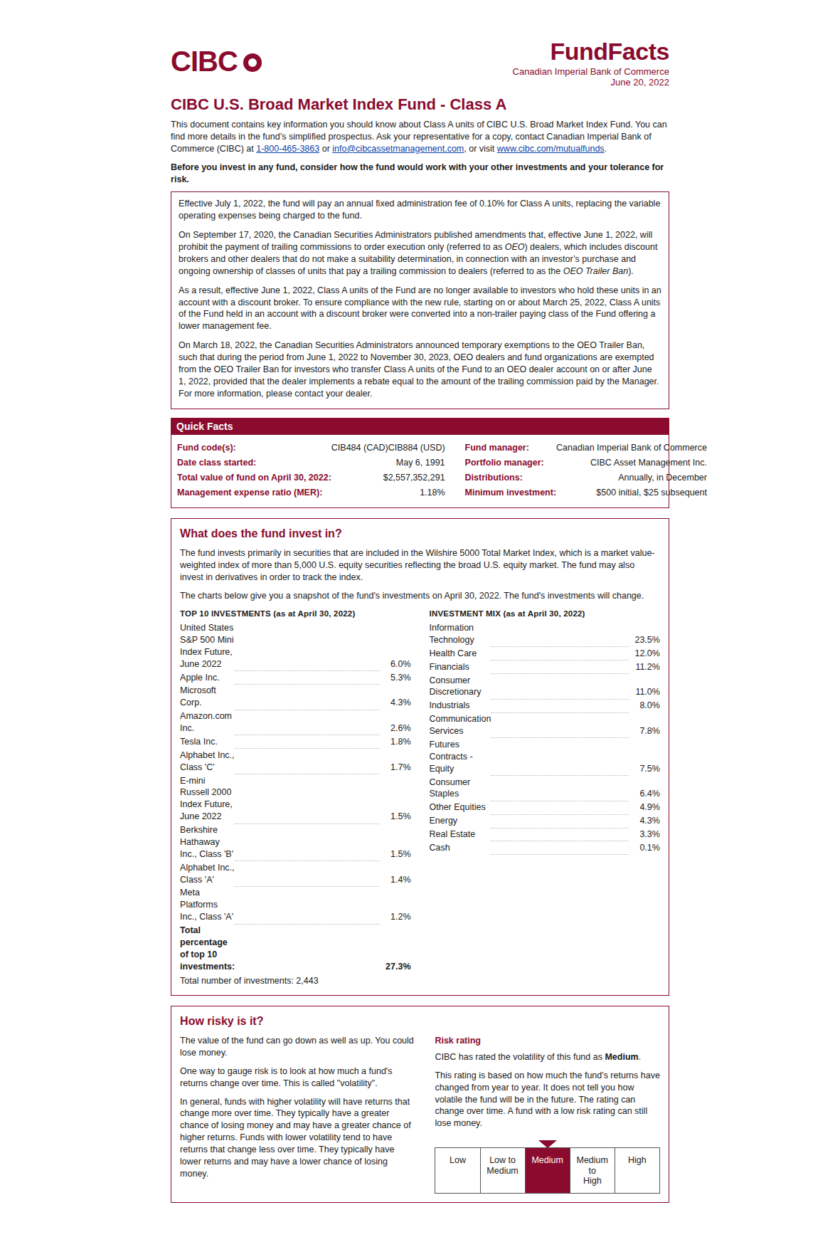CIBC
FundFacts
Canadian Imperial Bank of Commerce
June 20, 2022
CIBC U.S. Broad Market Index Fund - Class A
This document contains key information you should know about Class A units of CIBC U.S. Broad Market Index Fund. You can find more details in the fund’s simplified prospectus. Ask your representative for a copy, contact Canadian Imperial Bank of Commerce (CIBC) at 1-800-465-3863 or info@cibcassetmanagement.com, or visit www.cibc.com/mutualfunds.
Before you invest in any fund, consider how the fund would work with your other investments and your tolerance for risk.
Effective July 1, 2022, the fund will pay an annual fixed administration fee of 0.10% for Class A units, replacing the variable operating expenses being charged to the fund.
On September 17, 2020, the Canadian Securities Administrators published amendments that, effective June 1, 2022, will prohibit the payment of trailing commissions to order execution only (referred to as OEO) dealers, which includes discount brokers and other dealers that do not make a suitability determination, in connection with an investor’s purchase and ongoing ownership of classes of units that pay a trailing commission to dealers (referred to as the OEO Trailer Ban).
As a result, effective June 1, 2022, Class A units of the Fund are no longer available to investors who hold these units in an account with a discount broker. To ensure compliance with the new rule, starting on or about March 25, 2022, Class A units of the Fund held in an account with a discount broker were converted into a non-trailer paying class of the Fund offering a lower management fee.
On March 18, 2022, the Canadian Securities Administrators announced temporary exemptions to the OEO Trailer Ban, such that during the period from June 1, 2022 to November 30, 2023, OEO dealers and fund organizations are exempted from the OEO Trailer Ban for investors who transfer Class A units of the Fund to an OEO dealer account on or after June 1, 2022, provided that the dealer implements a rebate equal to the amount of the trailing commission paid by the Manager. For more information, please contact your dealer.
Quick Facts
| / Fund code(s): / / CIB484 (CAD) / CIB884 (USD) / / Date class started: / / May 6, 1991 / / Total value of fund on April 30, 2022: / / $2,557,352,291 / / Management expense ratio (MER): / / 1.18% / | / Fund manager: / / Canadian Imperial Bank of Commerce / / Portfolio manager: / / CIBC Asset Management Inc. / / Distributions: / / Annually, in December / / Minimum investment: / / $500 initial, $25 subsequent / |
What does the fund invest in?
The fund invests primarily in securities that are included in the Wilshire 5000 Total Market Index, which is a market value-weighted index of more than 5,000 U.S. equity securities reflecting the broad U.S. equity market. The fund may also invest in derivatives in order to track the index.
The charts below give you a snapshot of the fund's investments on April 30, 2022. The fund's investments will change.
TOP 10 INVESTMENTS (as at April 30, 2022)
| United States S&P 500 Mini Index Future, June 2022 | | 6.0% |
| Apple Inc. | | 5.3% |
| Microsoft Corp. | | 4.3% |
| Amazon.com Inc. | | 2.6% |
| Tesla Inc. | | 1.8% |
| Alphabet Inc., Class 'C' | | 1.7% |
| E-mini Russell 2000 Index Future, June 2022 | | 1.5% |
| Berkshire Hathaway Inc., Class 'B' | | 1.5% |
| Alphabet Inc., Class 'A' | | 1.4% |
| Meta Platforms Inc., Class 'A' | | 1.2% |
| Total percentage of top 10 investments: | | 27.3% |
Total number of investments: 2,443
INVESTMENT MIX (as at April 30, 2022)
| Information Technology | | 23.5% |
| Health Care | | 12.0% |
| Financials | | 11.2% |
| Consumer Discretionary | | 11.0% |
| Industrials | | 8.0% |
| Communication Services | | 7.8% |
| Futures Contracts - Equity | | 7.5% |
| Consumer Staples | | 6.4% |
| Other Equities | | 4.9% |
| Energy | | 4.3% |
| Real Estate | | 3.3% |
| Cash | | 0.1% |
How risky is it?
The value of the fund can go down as well as up. You could lose money.
One way to gauge risk is to look at how much a fund's returns change over time. This is called "volatility".
In general, funds with higher volatility will have returns that change more over time. They typically have a greater chance of losing money and may have a greater chance of higher returns. Funds with lower volatility tend to have returns that change less over time. They typically have lower returns and may have a lower chance of losing money.
Risk rating
CIBC has rated the volatility of this fund as Medium.
This rating is based on how much the fund's returns have changed from year to year. It does not tell you how volatile the fund will be in the future. The rating can change over time. A fund with a low risk rating can still lose money.
Low
Low to
Medium
Medium
Medium to
High
High